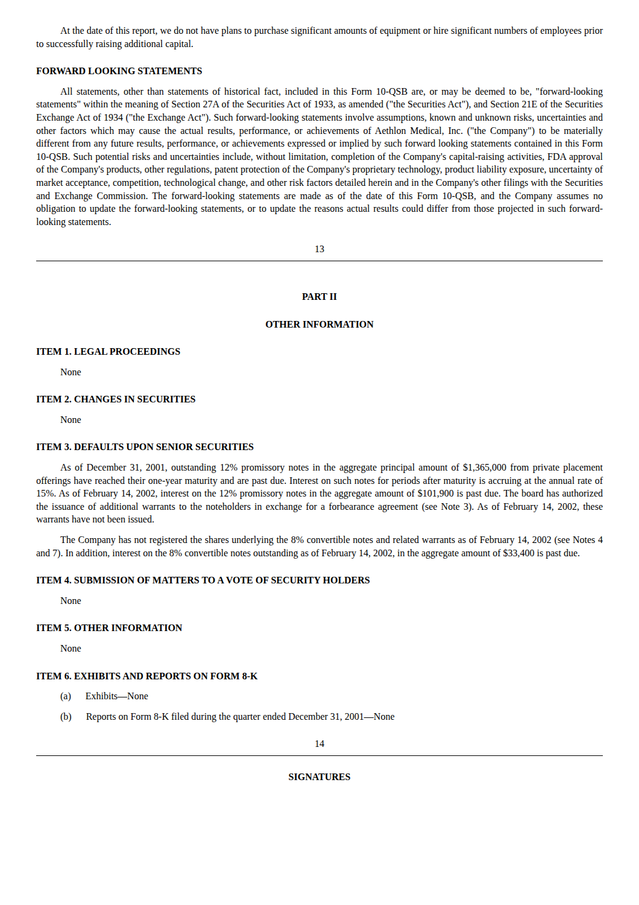At the date of this report, we do not have plans to purchase significant amounts of equipment or hire significant numbers of employees prior to successfully raising additional capital.
FORWARD LOOKING STATEMENTS
All statements, other than statements of historical fact, included in this Form 10-QSB are, or may be deemed to be, "forward-looking statements" within the meaning of Section 27A of the Securities Act of 1933, as amended ("the Securities Act"), and Section 21E of the Securities Exchange Act of 1934 ("the Exchange Act"). Such forward-looking statements involve assumptions, known and unknown risks, uncertainties and other factors which may cause the actual results, performance, or achievements of Aethlon Medical, Inc. ("the Company") to be materially different from any future results, performance, or achievements expressed or implied by such forward looking statements contained in this Form 10-QSB. Such potential risks and uncertainties include, without limitation, completion of the Company's capital-raising activities, FDA approval of the Company's products, other regulations, patent protection of the Company's proprietary technology, product liability exposure, uncertainty of market acceptance, competition, technological change, and other risk factors detailed herein and in the Company's other filings with the Securities and Exchange Commission. The forward-looking statements are made as of the date of this Form 10-QSB, and the Company assumes no obligation to update the forward-looking statements, or to update the reasons actual results could differ from those projected in such forward-looking statements.
13
PART II
OTHER INFORMATION
ITEM 1. LEGAL PROCEEDINGS
None
ITEM 2. CHANGES IN SECURITIES
None
ITEM 3. DEFAULTS UPON SENIOR SECURITIES
As of December 31, 2001, outstanding 12% promissory notes in the aggregate principal amount of $1,365,000 from private placement offerings have reached their one-year maturity and are past due. Interest on such notes for periods after maturity is accruing at the annual rate of 15%. As of February 14, 2002, interest on the 12% promissory notes in the aggregate amount of $101,900 is past due. The board has authorized the issuance of additional warrants to the noteholders in exchange for a forbearance agreement (see Note 3). As of February 14, 2002, these warrants have not been issued.
The Company has not registered the shares underlying the 8% convertible notes and related warrants as of February 14, 2002 (see Notes 4 and 7). In addition, interest on the 8% convertible notes outstanding as of February 14, 2002, in the aggregate amount of $33,400 is past due.
ITEM 4. SUBMISSION OF MATTERS TO A VOTE OF SECURITY HOLDERS
None
ITEM 5. OTHER INFORMATION
None
ITEM 6. EXHIBITS AND REPORTS ON FORM 8-K
(a) Exhibits—None
(b) Reports on Form 8-K filed during the quarter ended December 31, 2001—None
14
SIGNATURES